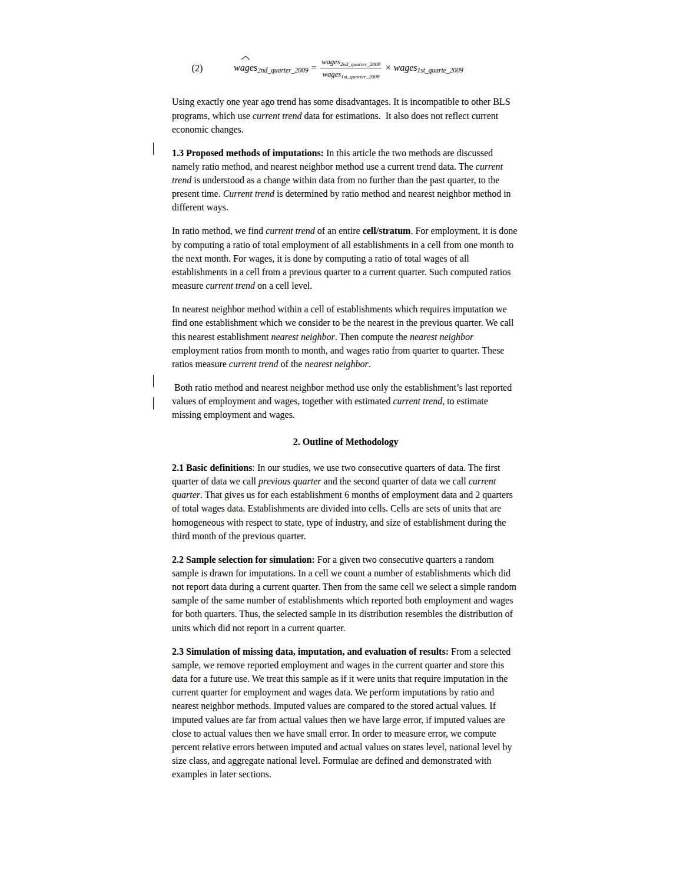(2) wages2nd_quarter_2009 = wages2nd_quarter_2008 wages1st_quarter_2008 × wages1st_quarte_2009
Using exactly one year ago trend has some disadvantages. It is incompatible to other BLS programs, which use current trend data for estimations. It also does not reflect current economic changes.
1.3 Proposed methods of imputations: In this article the two methods are discussed namely ratio method, and nearest neighbor method use a current trend data. The current trend is understood as a change within data from no further than the past quarter, to the present time. Current trend is determined by ratio method and nearest neighbor method in different ways.
In ratio method, we find current trend of an entire cell/stratum. For employment, it is done by computing a ratio of total employment of all establishments in a cell from one month to the next month. For wages, it is done by computing a ratio of total wages of all establishments in a cell from a previous quarter to a current quarter. Such computed ratios measure current trend on a cell level.
In nearest neighbor method within a cell of establishments which requires imputation we find one establishment which we consider to be the nearest in the previous quarter. We call this nearest establishment nearest neighbor. Then compute the nearest neighbor employment ratios from month to month, and wages ratio from quarter to quarter. These ratios measure current trend of the nearest neighbor.
Both ratio method and nearest neighbor method use only the establishment’s last reported values of employment and wages, together with estimated current trend, to estimate missing employment and wages.
2. Outline of Methodology
2.1 Basic definitions: In our studies, we use two consecutive quarters of data. The first quarter of data we call previous quarter and the second quarter of data we call current quarter. That gives us for each establishment 6 months of employment data and 2 quarters of total wages data. Establishments are divided into cells. Cells are sets of units that are homogeneous with respect to state, type of industry, and size of establishment during the third month of the previous quarter.
2.2 Sample selection for simulation: For a given two consecutive quarters a random sample is drawn for imputations. In a cell we count a number of establishments which did not report data during a current quarter. Then from the same cell we select a simple random sample of the same number of establishments which reported both employment and wages for both quarters. Thus, the selected sample in its distribution resembles the distribution of units which did not report in a current quarter.
2.3 Simulation of missing data, imputation, and evaluation of results: From a selected sample, we remove reported employment and wages in the current quarter and store this data for a future use. We treat this sample as if it were units that require imputation in the current quarter for employment and wages data. We perform imputations by ratio and nearest neighbor methods. Imputed values are compared to the stored actual values. If imputed values are far from actual values then we have large error, if imputed values are close to actual values then we have small error. In order to measure error, we compute percent relative errors between imputed and actual values on states level, national level by size class, and aggregate national level. Formulae are defined and demonstrated with examples in later sections.